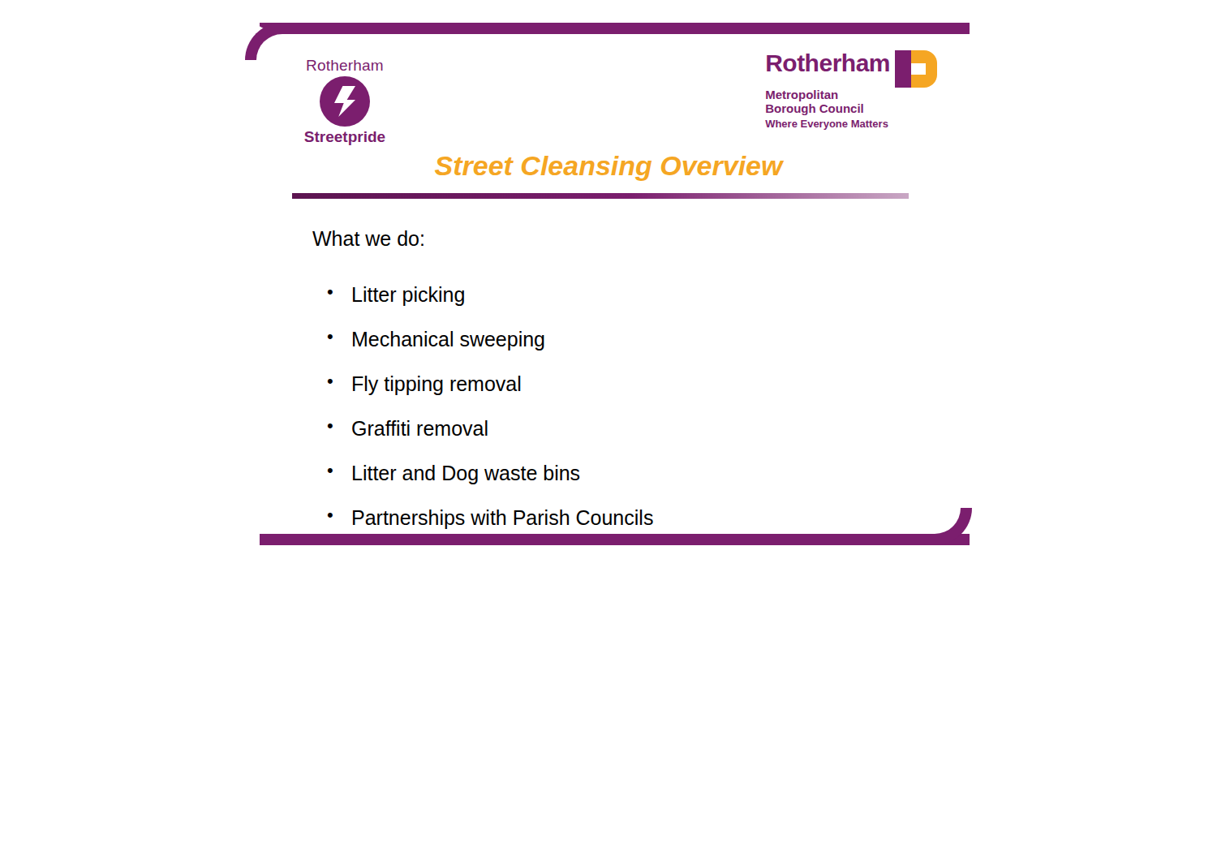Rotherham
Streetpride
Rotherham
Metropolitan
Borough Council
Where Everyone Matters
Street Cleansing Overview
What we do:
Litter picking
Mechanical sweeping
Fly tipping removal
Graffiti removal
Litter and Dog waste bins
Partnerships with Parish Councils